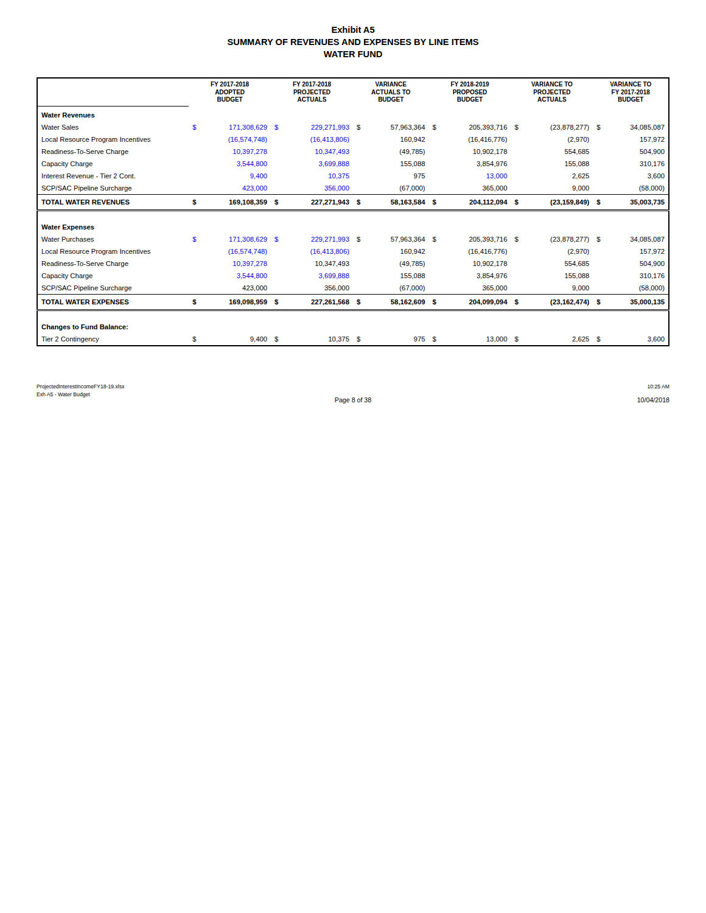Exhibit A5
SUMMARY OF REVENUES AND EXPENSES BY LINE ITEMS
WATER FUND
| | FY 2017-2018 ADOPTED BUDGET | FY 2017-2018 PROJECTED ACTUALS | VARIANCE ACTUALS TO BUDGET | FY 2018-2019 PROPOSED BUDGET | VARIANCE TO PROJECTED ACTUALS | VARIANCE TO FY 2017-2018 BUDGET |
| --- | --- | --- | --- | --- | --- | --- |
| Water Revenues | | | | | | | | | | | | |
| Water Sales | $ | 171,308,629 | $ | 229,271,993 | $ | 57,963,364 | $ | 205,393,716 | $ | (23,878,277) | $ | 34,085,087 |
| Local Resource Program Incentives | | (16,574,748) | | (16,413,806) | | 160,942 | | (16,416,776) | | (2,970) | | 157,972 |
| Readiness-To-Serve Charge | | 10,397,278 | | 10,347,493 | | (49,785) | | 10,902,178 | | 554,685 | | 504,900 |
| Capacity Charge | | 3,544,800 | | 3,699,888 | | 155,088 | | 3,854,976 | | 155,088 | | 310,176 |
| Interest Revenue - Tier 2 Cont. | | 9,400 | | 10,375 | | 975 | | 13,000 | | 2,625 | | 3,600 |
| SCP/SAC Pipeline Surcharge | | 423,000 | | 356,000 | | (67,000) | | 365,000 | | 9,000 | | (58,000) |
| TOTAL WATER REVENUES | $ | 169,108,359 | $ | 227,271,943 | $ | 58,163,584 | $ | 204,112,094 | $ | (23,159,849) | $ | 35,003,735 |
| Water Expenses | | | | | | | | | | | | |
| Water Purchases | $ | 171,308,629 | $ | 229,271,993 | $ | 57,963,364 | $ | 205,393,716 | $ | (23,878,277) | $ | 34,085,087 |
| Local Resource Program Incentives | | (16,574,748) | | (16,413,806) | | 160,942 | | (16,416,776) | | (2,970) | | 157,972 |
| Readiness-To-Serve Charge | | 10,397,278 | | 10,347,493 | | (49,785) | | 10,902,178 | | 554,685 | | 504,900 |
| Capacity Charge | | 3,544,800 | | 3,699,888 | | 155,088 | | 3,854,976 | | 155,088 | | 310,176 |
| SCP/SAC Pipeline Surcharge | | 423,000 | | 356,000 | | (67,000) | | 365,000 | | 9,000 | | (58,000) |
| TOTAL WATER EXPENSES | $ | 169,098,959 | $ | 227,261,568 | $ | 58,162,609 | $ | 204,099,094 | $ | (23,162,474) | $ | 35,000,135 |
| Changes to Fund Balance: | | | | | | | | | | | | |
| Tier 2 Contingency | $ | 9,400 | $ | 10,375 | $ | 975 | $ | 13,000 | $ | 2,625 | $ | 3,600 |
ProjectedInterestIncomeFY18-19.xlsx
Exh A5 - Water Budget
10:25 AM
Page 8 of 38
10/04/2018